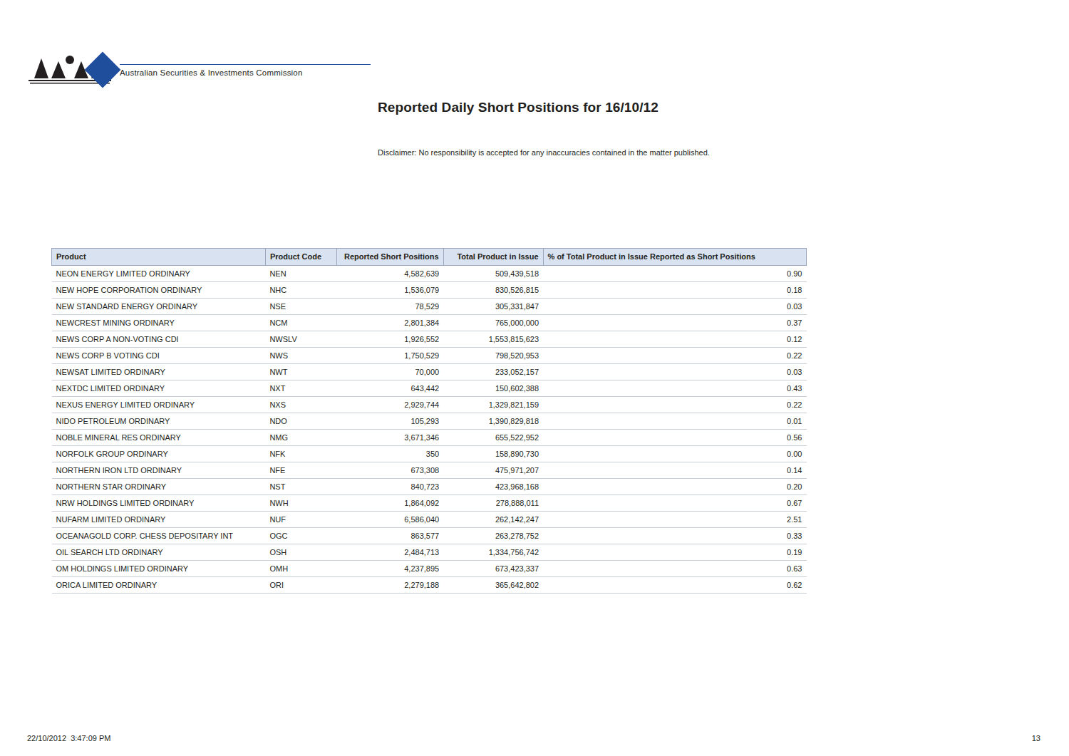Australian Securities & Investments Commission
Reported Daily Short Positions for 16/10/12
Disclaimer: No responsibility is accepted for any inaccuracies contained in the matter published.
| Product | Product Code | Reported Short Positions | Total Product in Issue | % of Total Product in Issue Reported as Short Positions |
| --- | --- | --- | --- | --- |
| NEON ENERGY LIMITED ORDINARY | NEN | 4,582,639 | 509,439,518 | 0.90 |
| NEW HOPE CORPORATION ORDINARY | NHC | 1,536,079 | 830,526,815 | 0.18 |
| NEW STANDARD ENERGY ORDINARY | NSE | 78,529 | 305,331,847 | 0.03 |
| NEWCREST MINING ORDINARY | NCM | 2,801,384 | 765,000,000 | 0.37 |
| NEWS CORP A NON-VOTING CDI | NWSLV | 1,926,552 | 1,553,815,623 | 0.12 |
| NEWS CORP B VOTING CDI | NWS | 1,750,529 | 798,520,953 | 0.22 |
| NEWSAT LIMITED ORDINARY | NWT | 70,000 | 233,052,157 | 0.03 |
| NEXTDC LIMITED ORDINARY | NXT | 643,442 | 150,602,388 | 0.43 |
| NEXUS ENERGY LIMITED ORDINARY | NXS | 2,929,744 | 1,329,821,159 | 0.22 |
| NIDO PETROLEUM ORDINARY | NDO | 105,293 | 1,390,829,818 | 0.01 |
| NOBLE MINERAL RES ORDINARY | NMG | 3,671,346 | 655,522,952 | 0.56 |
| NORFOLK GROUP ORDINARY | NFK | 350 | 158,890,730 | 0.00 |
| NORTHERN IRON LTD ORDINARY | NFE | 673,308 | 475,971,207 | 0.14 |
| NORTHERN STAR ORDINARY | NST | 840,723 | 423,968,168 | 0.20 |
| NRW HOLDINGS LIMITED ORDINARY | NWH | 1,864,092 | 278,888,011 | 0.67 |
| NUFARM LIMITED ORDINARY | NUF | 6,586,040 | 262,142,247 | 2.51 |
| OCEANAGOLD CORP. CHESS DEPOSITARY INT | OGC | 863,577 | 263,278,752 | 0.33 |
| OIL SEARCH LTD ORDINARY | OSH | 2,484,713 | 1,334,756,742 | 0.19 |
| OM HOLDINGS LIMITED ORDINARY | OMH | 4,237,895 | 673,423,337 | 0.63 |
| ORICA LIMITED ORDINARY | ORI | 2,279,188 | 365,642,802 | 0.62 |
22/10/2012 3:47:09 PM
13